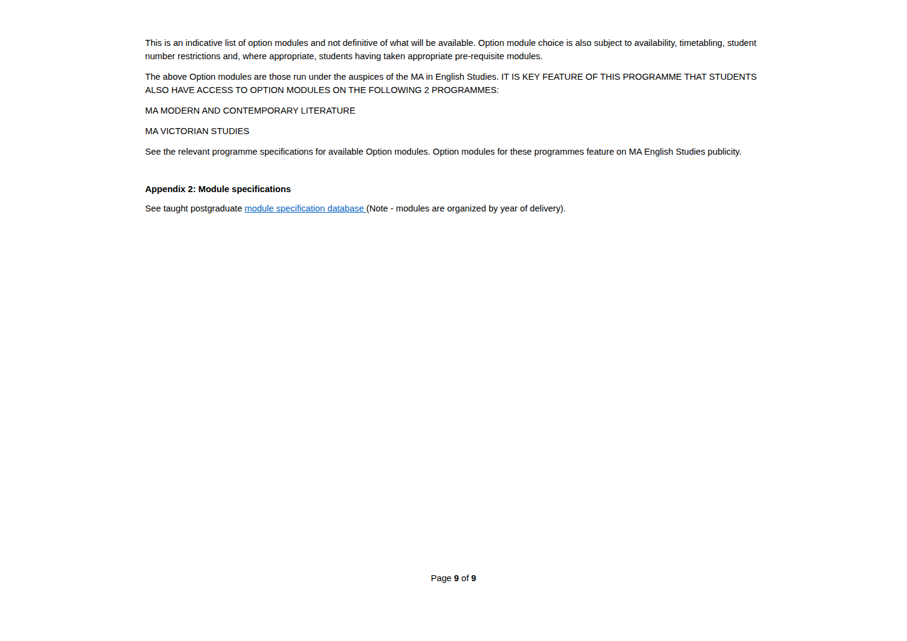This is an indicative list of option modules and not definitive of what will be available. Option module choice is also subject to availability, timetabling, student number restrictions and, where appropriate, students having taken appropriate pre-requisite modules.
The above Option modules are those run under the auspices of the MA in English Studies. IT IS KEY FEATURE OF THIS PROGRAMME THAT STUDENTS ALSO HAVE ACCESS TO OPTION MODULES ON THE FOLLOWING 2 PROGRAMMES:
MA MODERN AND CONTEMPORARY LITERATURE
MA VICTORIAN STUDIES
See the relevant programme specifications for available Option modules. Option modules for these programmes feature on MA English Studies publicity.
Appendix 2: Module specifications
See taught postgraduate module specification database (Note - modules are organized by year of delivery).
Page 9 of 9